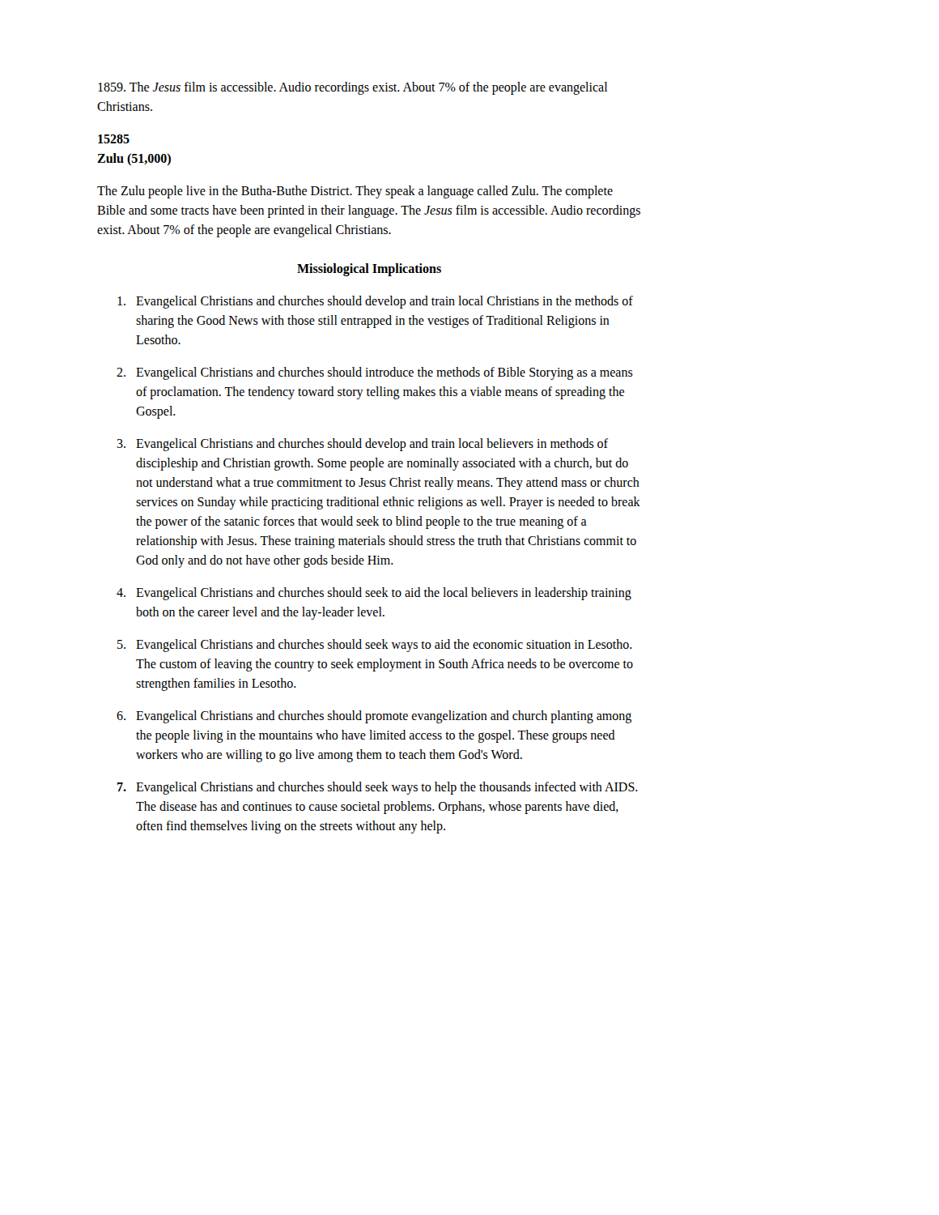1859. The Jesus film is accessible. Audio recordings exist. About 7% of the people are evangelical Christians.
15285
Zulu (51,000)
The Zulu people live in the Butha-Buthe District. They speak a language called Zulu. The complete Bible and some tracts have been printed in their language. The Jesus film is accessible. Audio recordings exist. About 7% of the people are evangelical Christians.
Missiological Implications
Evangelical Christians and churches should develop and train local Christians in the methods of sharing the Good News with those still entrapped in the vestiges of Traditional Religions in Lesotho.
Evangelical Christians and churches should introduce the methods of Bible Storying as a means of proclamation. The tendency toward story telling makes this a viable means of spreading the Gospel.
Evangelical Christians and churches should develop and train local believers in methods of discipleship and Christian growth. Some people are nominally associated with a church, but do not understand what a true commitment to Jesus Christ really means. They attend mass or church services on Sunday while practicing traditional ethnic religions as well. Prayer is needed to break the power of the satanic forces that would seek to blind people to the true meaning of a relationship with Jesus. These training materials should stress the truth that Christians commit to God only and do not have other gods beside Him.
Evangelical Christians and churches should seek to aid the local believers in leadership training both on the career level and the lay-leader level.
Evangelical Christians and churches should seek ways to aid the economic situation in Lesotho. The custom of leaving the country to seek employment in South Africa needs to be overcome to strengthen families in Lesotho.
Evangelical Christians and churches should promote evangelization and church planting among the people living in the mountains who have limited access to the gospel. These groups need workers who are willing to go live among them to teach them God's Word.
Evangelical Christians and churches should seek ways to help the thousands infected with AIDS. The disease has and continues to cause societal problems. Orphans, whose parents have died, often find themselves living on the streets without any help.